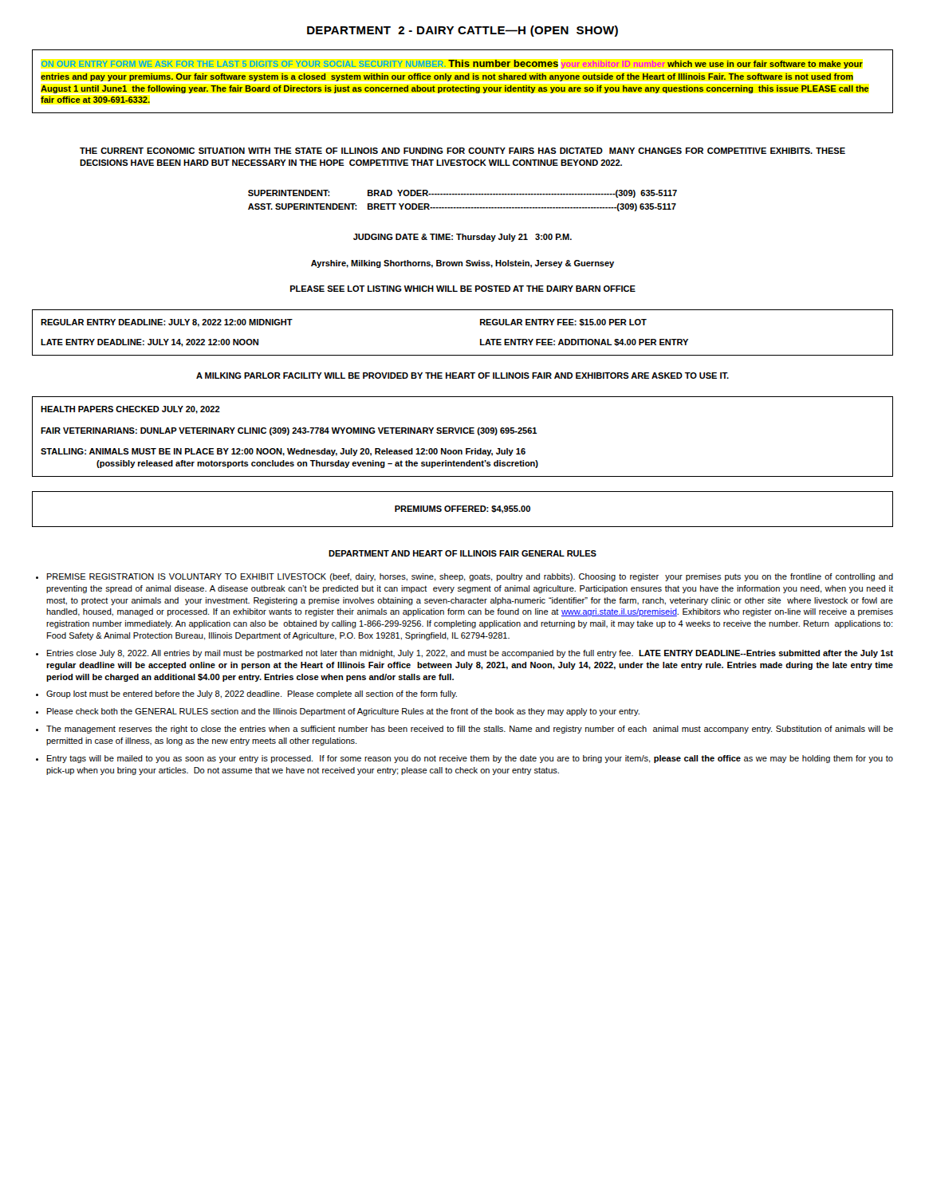DEPARTMENT 2 - DAIRY CATTLE—H (OPEN SHOW)
ON OUR ENTRY FORM WE ASK FOR THE LAST 5 DIGITS OF YOUR SOCIAL SECURITY NUMBER. This number becomes your exhibitor ID number which we use in our fair software to make your entries and pay your premiums. Our fair software system is a closed system within our office only and is not shared with anyone outside of the Heart of Illinois Fair. The software is not used from August 1 until June1 the following year. The fair Board of Directors is just as concerned about protecting your identity as you are so if you have any questions concerning this issue PLEASE call the fair office at 309-691-6332.
THE CURRENT ECONOMIC SITUATION WITH THE STATE OF ILLINOIS AND FUNDING FOR COUNTY FAIRS HAS DICTATED MANY CHANGES FOR COMPETITIVE EXHIBITS. THESE DECISIONS HAVE BEEN HARD BUT NECESSARY IN THE HOPE COMPETITIVE THAT LIVESTOCK WILL CONTINUE BEYOND 2022.
| SUPERINTENDENT: | BRAD YODER----------------------------------------------------------------(309) 635-5117 |
| ASST. SUPERINTENDENT: | BRETT YODER----------------------------------------------------------------(309) 635-5117 |
JUDGING DATE & TIME: Thursday July 21 3:00 P.M.
Ayrshire, Milking Shorthorns, Brown Swiss, Holstein, Jersey & Guernsey
PLEASE SEE LOT LISTING WHICH WILL BE POSTED AT THE DAIRY BARN OFFICE
REGULAR ENTRY DEADLINE: JULY 8, 2022 12:00 MIDNIGHTREGULAR ENTRY FEE: $15.00 PER LOT
LATE ENTRY DEADLINE: JULY 14, 2022 12:00 NOONLATE ENTRY FEE: ADDITIONAL $4.00 PER ENTRY
A MILKING PARLOR FACILITY WILL BE PROVIDED BY THE HEART OF ILLINOIS FAIR AND EXHIBITORS ARE ASKED TO USE IT.
HEALTH PAPERS CHECKED JULY 20, 2022
FAIR VETERINARIANS: DUNLAP VETERINARY CLINIC (309) 243-7784 WYOMING VETERINARY SERVICE (309) 695-2561
STALLING: ANIMALS MUST BE IN PLACE BY 12:00 NOON, Wednesday, July 20, Released 12:00 Noon Friday, July 16 (possibly released after motorsports concludes on Thursday evening – at the superintendent’s discretion)
PREMIUMS OFFERED: $4,955.00
DEPARTMENT AND HEART OF ILLINOIS FAIR GENERAL RULES
PREMISE REGISTRATION IS VOLUNTARY TO EXHIBIT LIVESTOCK (beef, dairy, horses, swine, sheep, goats, poultry and rabbits). Choosing to register your premises puts you on the frontline of controlling and preventing the spread of animal disease. A disease outbreak can’t be predicted but it can impact every segment of animal agriculture. Participation ensures that you have the information you need, when you need it most, to protect your animals and your investment. Registering a premise involves obtaining a seven-character alpha-numeric “identifier” for the farm, ranch, veterinary clinic or other site where livestock or fowl are handled, housed, managed or processed. If an exhibitor wants to register their animals an application form can be found on line at www.agri.state.il.us/premiseid. Exhibitors who register on-line will receive a premises registration number immediately. An application can also be obtained by calling 1-866-299-9256. If completing application and returning by mail, it may take up to 4 weeks to receive the number. Return applications to: Food Safety & Animal Protection Bureau, Illinois Department of Agriculture, P.O. Box 19281, Springfield, IL 62794-9281.
Entries close July 8, 2022. All entries by mail must be postmarked not later than midnight, July 1, 2022, and must be accompanied by the full entry fee. LATE ENTRY DEADLINE--Entries submitted after the July 1st regular deadline will be accepted online or in person at the Heart of Illinois Fair office between July 8, 2021, and Noon, July 14, 2022, under the late entry rule. Entries made during the late entry time period will be charged an additional $4.00 per entry. Entries close when pens and/or stalls are full.
Group lost must be entered before the July 8, 2022 deadline. Please complete all section of the form fully.
Please check both the GENERAL RULES section and the Illinois Department of Agriculture Rules at the front of the book as they may apply to your entry.
The management reserves the right to close the entries when a sufficient number has been received to fill the stalls. Name and registry number of each animal must accompany entry. Substitution of animals will be permitted in case of illness, as long as the new entry meets all other regulations.
Entry tags will be mailed to you as soon as your entry is processed. If for some reason you do not receive them by the date you are to bring your item/s, please call the office as we may be holding them for you to pick-up when you bring your articles. Do not assume that we have not received your entry; please call to check on your entry status.